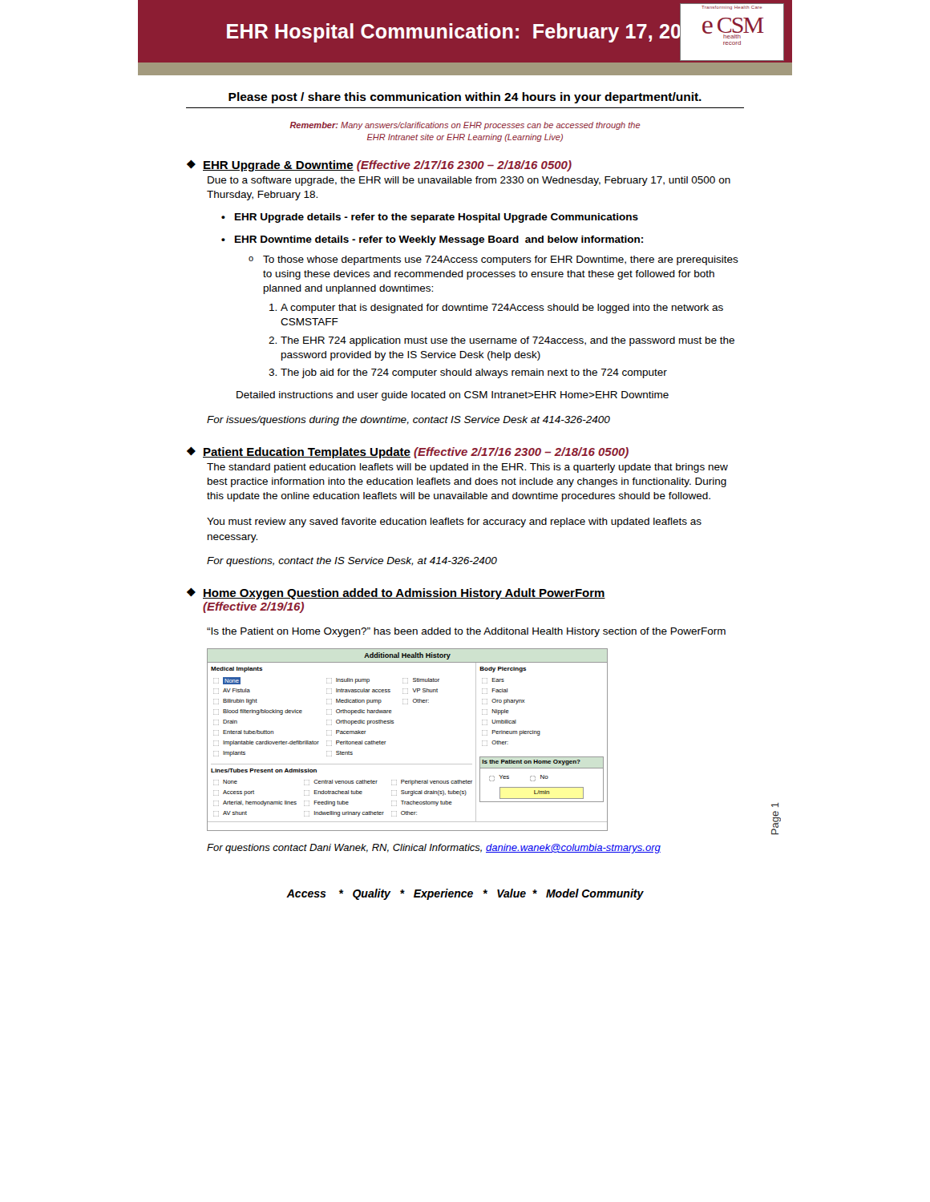EHR Hospital Communication: February 17, 2016
Transforming Health Care
e CSM
health
record
Please post / share this communication within 24 hours in your department/unit.
Remember: Many answers/clarifications on EHR processes can be accessed through the
EHR Intranet site or EHR Learning (Learning Live)
❖ EHR Upgrade & Downtime (Effective 2/17/16 2300 – 2/18/16 0500)
Due to a software upgrade, the EHR will be unavailable from 2330 on Wednesday, February 17, until 0500 on Thursday, February 18.
EHR Upgrade details - refer to the separate Hospital Upgrade Communications
EHR Downtime details - refer to Weekly Message Board and below information:
To those whose departments use 724Access computers for EHR Downtime, there are prerequisites to using these devices and recommended processes to ensure that these get followed for both planned and unplanned downtimes:
A computer that is designated for downtime 724Access should be logged into the network as CSMSTAFF
The EHR 724 application must use the username of 724access, and the password must be the password provided by the IS Service Desk (help desk)
The job aid for the 724 computer should always remain next to the 724 computer
Detailed instructions and user guide located on CSM Intranet>EHR Home>EHR Downtime
For issues/questions during the downtime, contact IS Service Desk at 414-326-2400
❖ Patient Education Templates Update (Effective 2/17/16 2300 – 2/18/16 0500)
The standard patient education leaflets will be updated in the EHR. This is a quarterly update that brings new best practice information into the education leaflets and does not include any changes in functionality. During this update the online education leaflets will be unavailable and downtime procedures should be followed.
You must review any saved favorite education leaflets for accuracy and replace with updated leaflets as necessary.
For questions, contact the IS Service Desk, at 414-326-2400
❖ Home Oxygen Question added to Admission History Adult PowerForm
(Effective 2/19/16)
“Is the Patient on Home Oxygen?” has been added to the Additonal Health History section of the PowerForm
Additional Health History
Medical Implants
None AV Fistula Bilirubin light Blood filtering/blocking device Drain Enteral tube/button Implantable cardioverter-defibrillator Implants
Insulin pump Intravascular access Medication pump Orthopedic hardware Orthopedic prosthesis Pacemaker Peritoneal catheter Stents
Stimulator VP Shunt Other:
Lines/Tubes Present on Admission
None Access port Arterial, hemodynamic lines AV shunt
Central venous catheter Endotracheal tube Feeding tube Indwelling urinary catheter
Peripheral venous catheter Surgical drain(s), tube(s) Tracheostomy tube Other:
Body Piercings
Ears Facial Oro pharynx Nipple Umbilical Perineum piercing Other:
Is the Patient on Home Oxygen?
Yes No
L/min
For questions contact Dani Wanek, RN, Clinical Informatics, danine.wanek@columbia-stmarys.org
Access * Quality * Experience * Value * Model Community
Page 1